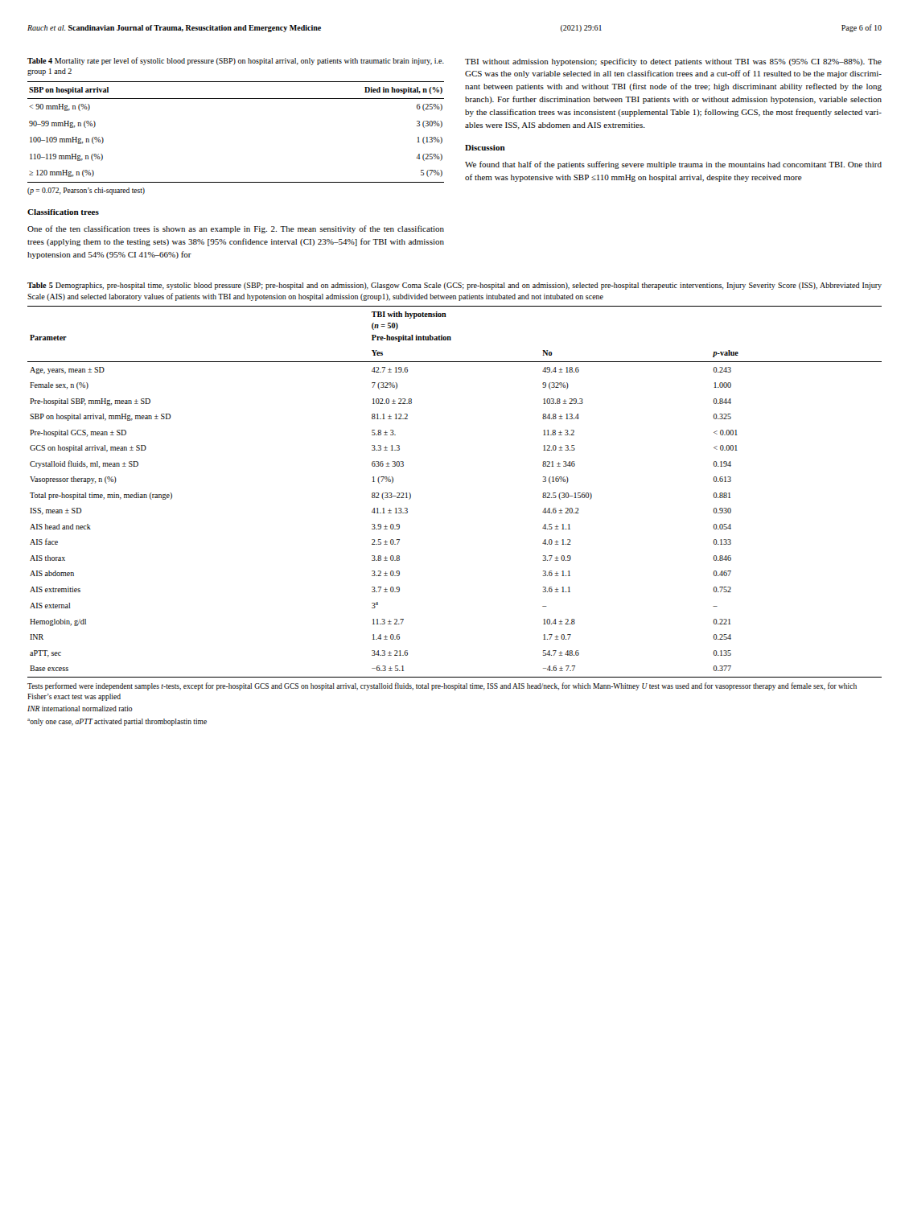Rauch et al. Scandinavian Journal of Trauma, Resuscitation and Emergency Medicine
(2021) 29:61
Page 6 of 10
Table 4 Mortality rate per level of systolic blood pressure (SBP) on hospital arrival, only patients with traumatic brain injury, i.e. group 1 and 2
| SBP on hospital arrival | Died in hospital, n (%) |
| --- | --- |
| < 90 mmHg, n (%) | 6 (25%) |
| 90–99 mmHg, n (%) | 3 (30%) |
| 100–109 mmHg, n (%) | 1 (13%) |
| 110–119 mmHg, n (%) | 4 (25%) |
| ≥ 120 mmHg, n (%) | 5 (7%) |
(p = 0.072, Pearson’s chi-squared test)
Classification trees
One of the ten classification trees is shown as an example in Fig. 2. The mean sensitivity of the ten classification trees (applying them to the testing sets) was 38% [95% confidence interval (CI) 23%–54%] for TBI with admission hypotension and 54% (95% CI 41%–66%) for
TBI without admission hypotension; specificity to detect patients without TBI was 85% (95% CI 82%–88%). The GCS was the only variable selected in all ten classification trees and a cut-off of 11 resulted to be the major discriminant between patients with and without TBI (first node of the tree; high discriminant ability reflected by the long branch). For further discrimination between TBI patients with or without admission hypotension, variable selection by the classification trees was inconsistent (supplemental Table 1); following GCS, the most frequently selected variables were ISS, AIS abdomen and AIS extremities.
Discussion
We found that half of the patients suffering severe multiple trauma in the mountains had concomitant TBI. One third of them was hypotensive with SBP ≤110 mmHg on hospital arrival, despite they received more
Table 5 Demographics, pre-hospital time, systolic blood pressure (SBP; pre-hospital and on admission), Glasgow Coma Scale (GCS; pre-hospital and on admission), selected pre-hospital therapeutic interventions, Injury Severity Score (ISS), Abbreviated Injury Scale (AIS) and selected laboratory values of patients with TBI and hypotension on hospital admission (group1), subdivided between patients intubated and not intubated on scene
| Parameter | TBI with hypotension ( n = 50) Pre-hospital intubation |
| --- | --- |
| | Yes | No | p -value |
| Age, years, mean ± SD | 42.7 ± 19.6 | 49.4 ± 18.6 | 0.243 |
| Female sex, n (%) | 7 (32%) | 9 (32%) | 1.000 |
| Pre-hospital SBP, mmHg, mean ± SD | 102.0 ± 22.8 | 103.8 ± 29.3 | 0.844 |
| SBP on hospital arrival, mmHg, mean ± SD | 81.1 ± 12.2 | 84.8 ± 13.4 | 0.325 |
| Pre-hospital GCS, mean ± SD | 5.8 ± 3. | 11.8 ± 3.2 | < 0.001 |
| GCS on hospital arrival, mean ± SD | 3.3 ± 1.3 | 12.0 ± 3.5 | < 0.001 |
| Crystalloid fluids, ml, mean ± SD | 636 ± 303 | 821 ± 346 | 0.194 |
| Vasopressor therapy, n (%) | 1 (7%) | 3 (16%) | 0.613 |
| Total pre-hospital time, min, median (range) | 82 (33–221) | 82.5 (30–1560) | 0.881 |
| ISS, mean ± SD | 41.1 ± 13.3 | 44.6 ± 20.2 | 0.930 |
| AIS head and neck | 3.9 ± 0.9 | 4.5 ± 1.1 | 0.054 |
| AIS face | 2.5 ± 0.7 | 4.0 ± 1.2 | 0.133 |
| AIS thorax | 3.8 ± 0.8 | 3.7 ± 0.9 | 0.846 |
| AIS abdomen | 3.2 ± 0.9 | 3.6 ± 1.1 | 0.467 |
| AIS extremities | 3.7 ± 0.9 | 3.6 ± 1.1 | 0.752 |
| AIS external | 3 a | – | – |
| Hemoglobin, g/dl | 11.3 ± 2.7 | 10.4 ± 2.8 | 0.221 |
| INR | 1.4 ± 0.6 | 1.7 ± 0.7 | 0.254 |
| aPTT, sec | 34.3 ± 21.6 | 54.7 ± 48.6 | 0.135 |
| Base excess | −6.3 ± 5.1 | −4.6 ± 7.7 | 0.377 |
Tests performed were independent samples t-tests, except for pre-hospital GCS and GCS on hospital arrival, crystalloid fluids, total pre-hospital time, ISS and AIS head/neck, for which Mann-Whitney U test was used and for vasopressor therapy and female sex, for which Fisher’s exact test was applied
INR international normalized ratio
aonly one case, aPTT activated partial thromboplastin time